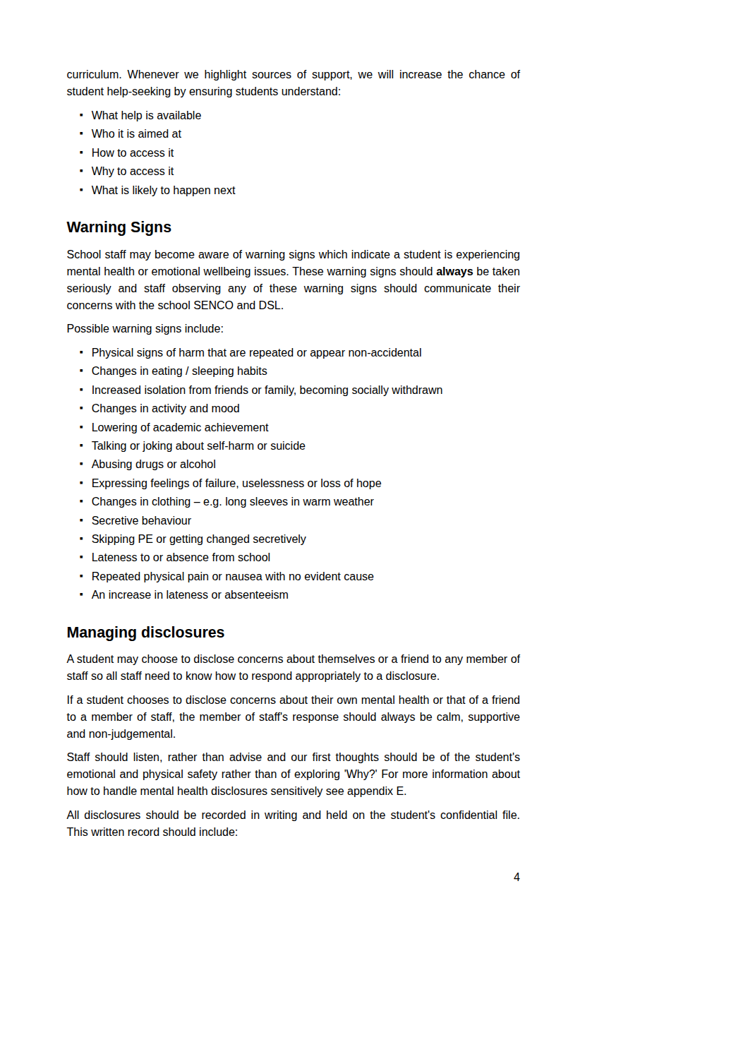curriculum. Whenever we highlight sources of support, we will increase the chance of student help-seeking by ensuring students understand:
What help is available
Who it is aimed at
How to access it
Why to access it
What is likely to happen next
Warning Signs
School staff may become aware of warning signs which indicate a student is experiencing mental health or emotional wellbeing issues. These warning signs should always be taken seriously and staff observing any of these warning signs should communicate their concerns with the school SENCO and DSL.
Possible warning signs include:
Physical signs of harm that are repeated or appear non-accidental
Changes in eating / sleeping habits
Increased isolation from friends or family, becoming socially withdrawn
Changes in activity and mood
Lowering of academic achievement
Talking or joking about self-harm or suicide
Abusing drugs or alcohol
Expressing feelings of failure, uselessness or loss of hope
Changes in clothing – e.g. long sleeves in warm weather
Secretive behaviour
Skipping PE or getting changed secretively
Lateness to or absence from school
Repeated physical pain or nausea with no evident cause
An increase in lateness or absenteeism
Managing disclosures
A student may choose to disclose concerns about themselves or a friend to any member of staff so all staff need to know how to respond appropriately to a disclosure.
If a student chooses to disclose concerns about their own mental health or that of a friend to a member of staff, the member of staff's response should always be calm, supportive and non-judgemental.
Staff should listen, rather than advise and our first thoughts should be of the student's emotional and physical safety rather than of exploring 'Why?' For more information about how to handle mental health disclosures sensitively see appendix E.
All disclosures should be recorded in writing and held on the student's confidential file. This written record should include:
4